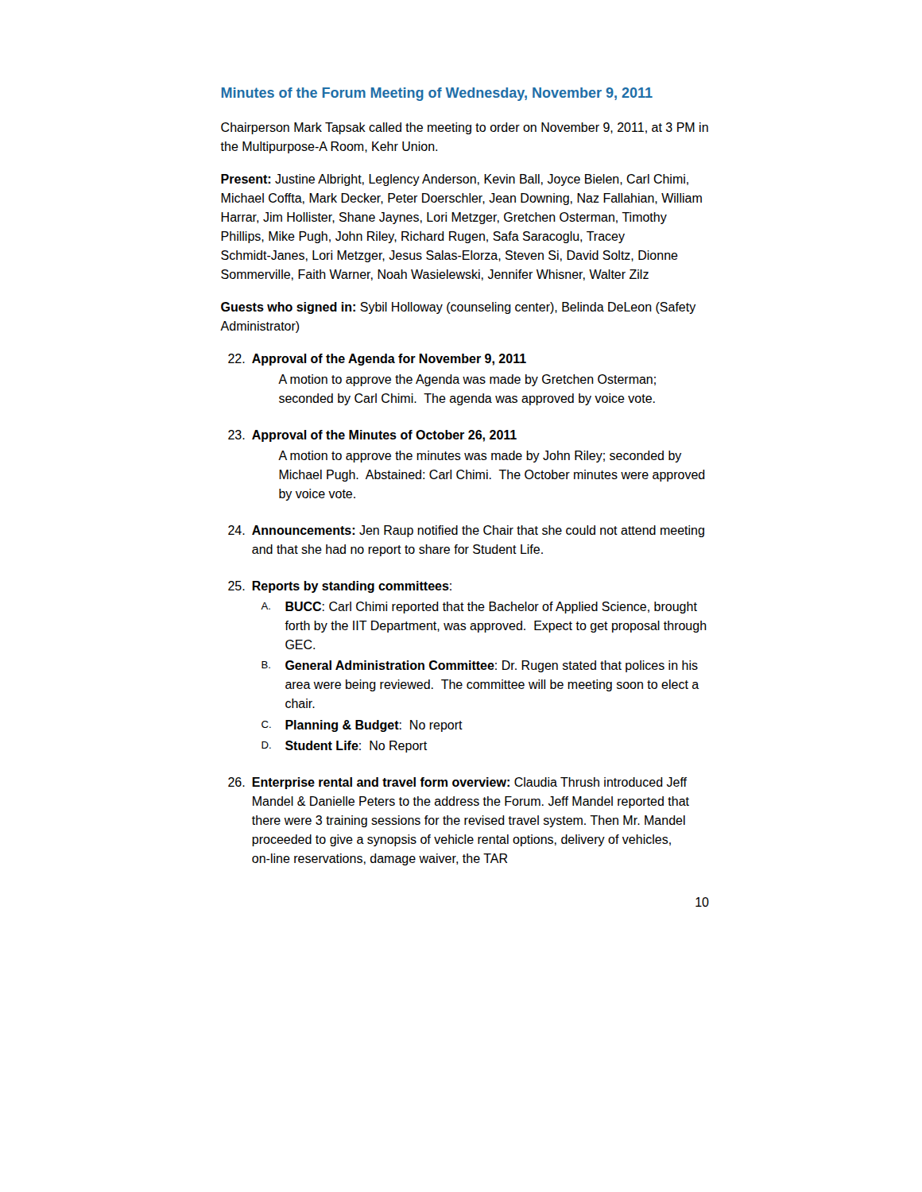Minutes of the Forum Meeting of Wednesday, November 9, 2011
Chairperson Mark Tapsak called the meeting to order on November 9, 2011, at 3 PM in the Multipurpose‑A Room, Kehr Union.
Present: Justine Albright, Leglency Anderson, Kevin Ball, Joyce Bielen, Carl Chimi, Michael Coffta, Mark Decker, Peter Doerschler, Jean Downing, Naz Fallahian, William Harrar, Jim Hollister, Shane Jaynes, Lori Metzger, Gretchen Osterman, Timothy Phillips, Mike Pugh, John Riley, Richard Rugen, Safa Saracoglu, Tracey Schmidt‑Janes, Lori Metzger, Jesus Salas‑Elorza, Steven Si, David Soltz, Dionne Sommerville, Faith Warner, Noah Wasielewski, Jennifer Whisner, Walter Zilz
Guests who signed in: Sybil Holloway (counseling center), Belinda DeLeon (Safety Administrator)
Approval of the Agenda for November 9, 2011
A motion to approve the Agenda was made by Gretchen Osterman; seconded by Carl Chimi. The agenda was approved by voice vote.
Approval of the Minutes of October 26, 2011
A motion to approve the minutes was made by John Riley; seconded by Michael Pugh. Abstained: Carl Chimi. The October minutes were approved by voice vote.
Announcements: Jen Raup notified the Chair that she could not attend meeting and that she had no report to share for Student Life.
Reports by standing committees:
BUCC: Carl Chimi reported that the Bachelor of Applied Science, brought forth by the IIT Department, was approved. Expect to get proposal through GEC.
General Administration Committee: Dr. Rugen stated that polices in his area were being reviewed. The committee will be meeting soon to elect a chair.
Planning & Budget: No report
Student Life: No Report
Enterprise rental and travel form overview: Claudia Thrush introduced Jeff Mandel & Danielle Peters to the address the Forum. Jeff Mandel reported that there were 3 training sessions for the revised travel system. Then Mr. Mandel proceeded to give a synopsis of vehicle rental options, delivery of vehicles, on‑line reservations, damage waiver, the TAR
10